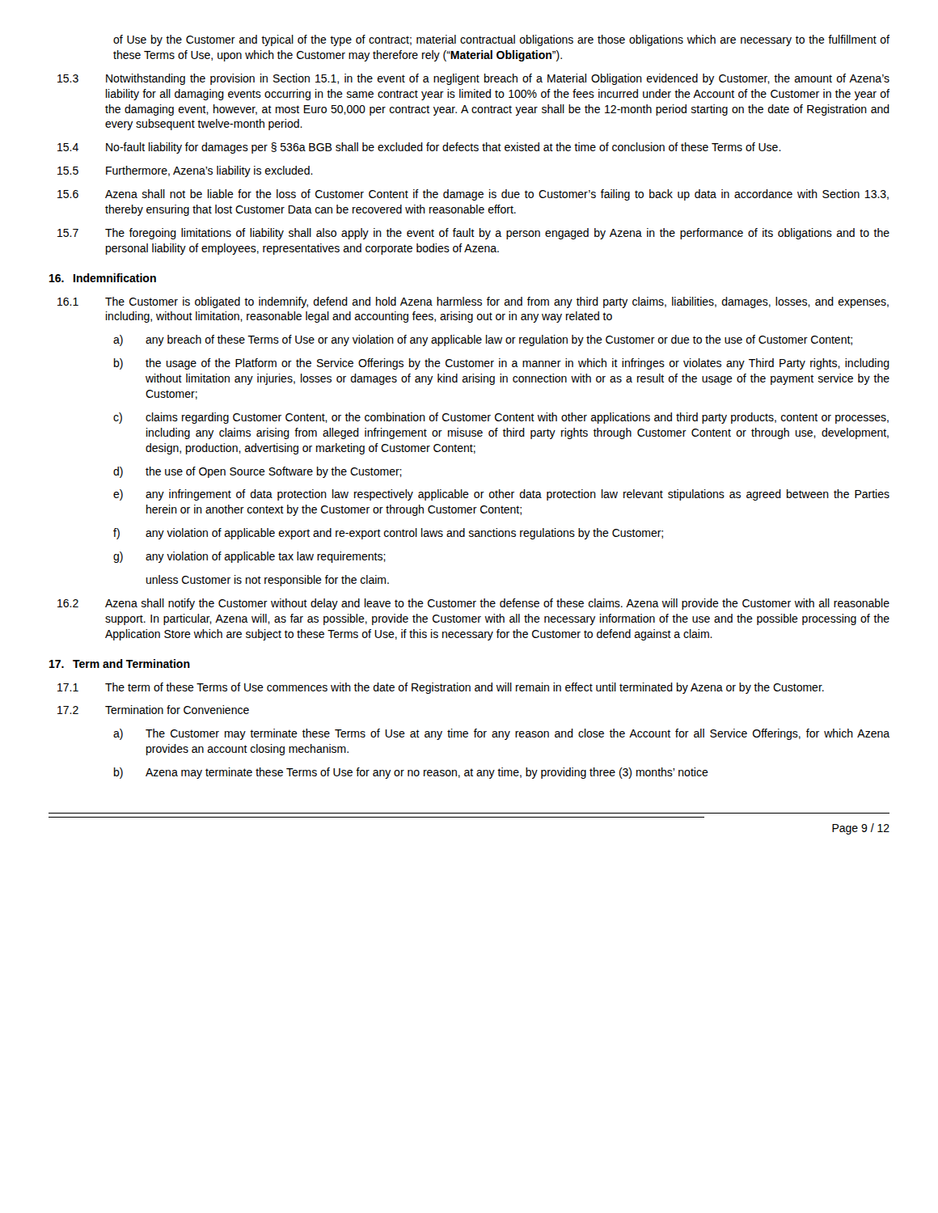of Use by the Customer and typical of the type of contract; material contractual obligations are those obligations which are necessary to the fulfillment of these Terms of Use, upon which the Customer may therefore rely (“Material Obligation”).
15.3
Notwithstanding the provision in Section 15.1, in the event of a negligent breach of a Material Obligation evidenced by Customer, the amount of Azena’s liability for all damaging events occurring in the same contract year is limited to 100% of the fees incurred under the Account of the Customer in the year of the damaging event, however, at most Euro 50,000 per contract year. A contract year shall be the 12-month period starting on the date of Registration and every subsequent twelve-month period.
15.4
No-fault liability for damages per § 536a BGB shall be excluded for defects that existed at the time of conclusion of these Terms of Use.
15.5
Furthermore, Azena’s liability is excluded.
15.6
Azena shall not be liable for the loss of Customer Content if the damage is due to Customer’s failing to back up data in accordance with Section 13.3, thereby ensuring that lost Customer Data can be recovered with reasonable effort.
15.7
The foregoing limitations of liability shall also apply in the event of fault by a person engaged by Azena in the performance of its obligations and to the personal liability of employees, representatives and corporate bodies of Azena.
16. Indemnification
16.1
The Customer is obligated to indemnify, defend and hold Azena harmless for and from any third party claims, liabilities, damages, losses, and expenses, including, without limitation, reasonable legal and accounting fees, arising out or in any way related to
a)
any breach of these Terms of Use or any violation of any applicable law or regulation by the Customer or due to the use of Customer Content;
b)
the usage of the Platform or the Service Offerings by the Customer in a manner in which it infringes or violates any Third Party rights, including without limitation any injuries, losses or damages of any kind arising in connection with or as a result of the usage of the payment service by the Customer;
c)
claims regarding Customer Content, or the combination of Customer Content with other applications and third party products, content or processes, including any claims arising from alleged infringement or misuse of third party rights through Customer Content or through use, development, design, production, advertising or marketing of Customer Content;
d)
the use of Open Source Software by the Customer;
e)
any infringement of data protection law respectively applicable or other data protection law relevant stipulations as agreed between the Parties herein or in another context by the Customer or through Customer Content;
f)
any violation of applicable export and re-export control laws and sanctions regulations by the Customer;
g)
any violation of applicable tax law requirements;
unless Customer is not responsible for the claim.
16.2
Azena shall notify the Customer without delay and leave to the Customer the defense of these claims. Azena will provide the Customer with all reasonable support. In particular, Azena will, as far as possible, provide the Customer with all the necessary information of the use and the possible processing of the Application Store which are subject to these Terms of Use, if this is necessary for the Customer to defend against a claim.
17. Term and Termination
17.1
The term of these Terms of Use commences with the date of Registration and will remain in effect until terminated by Azena or by the Customer.
17.2
Termination for Convenience
a)
The Customer may terminate these Terms of Use at any time for any reason and close the Account for all Service Offerings, for which Azena provides an account closing mechanism.
b)
Azena may terminate these Terms of Use for any or no reason, at any time, by providing three (3) months’ notice
Page 9 / 12